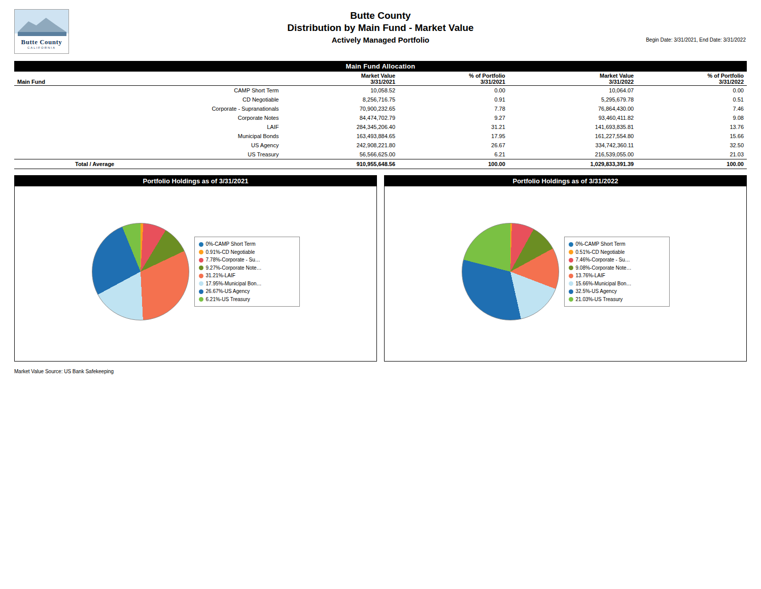Butte County
CALIFORNIA
Butte County
Distribution by Main Fund - Market Value
Actively Managed Portfolio
Begin Date: 3/31/2021, End Date: 3/31/2022
| Main Fund Allocation |
| --- |
| Main Fund | Market Value 3/31/2021 | % of Portfolio 3/31/2021 | Market Value 3/31/2022 | % of Portfolio 3/31/2022 |
| CAMP Short Term | 10,058.52 | 0.00 | 10,064.07 | 0.00 |
| CD Negotiable | 8,256,716.75 | 0.91 | 5,295,679.78 | 0.51 |
| Corporate - Supranationals | 70,900,232.65 | 7.78 | 76,864,430.00 | 7.46 |
| Corporate Notes | 84,474,702.79 | 9.27 | 93,460,411.82 | 9.08 |
| LAIF | 284,345,206.40 | 31.21 | 141,693,835.81 | 13.76 |
| Municipal Bonds | 163,493,884.65 | 17.95 | 161,227,554.80 | 15.66 |
| US Agency | 242,908,221.80 | 26.67 | 334,742,360.11 | 32.50 |
| US Treasury | 56,566,625.00 | 6.21 | 216,539,055.00 | 21.03 |
| Total / Average | 910,955,648.56 | 100.00 | 1,029,833,391.39 | 100.00 |
Portfolio Holdings as of 3/31/2021
0%-CAMP Short Term
0.91%-CD Negotiable
7.78%-Corporate - Su…
9.27%-Corporate Note…
31.21%-LAIF
17.95%-Municipal Bon…
26.67%-US Agency
6.21%-US Treasury
Portfolio Holdings as of 3/31/2022
0%-CAMP Short Term
0.51%-CD Negotiable
7.46%-Corporate - Su…
9.08%-Corporate Note…
13.76%-LAIF
15.66%-Municipal Bon…
32.5%-US Agency
21.03%-US Treasury
Market Value Source: US Bank Safekeeping